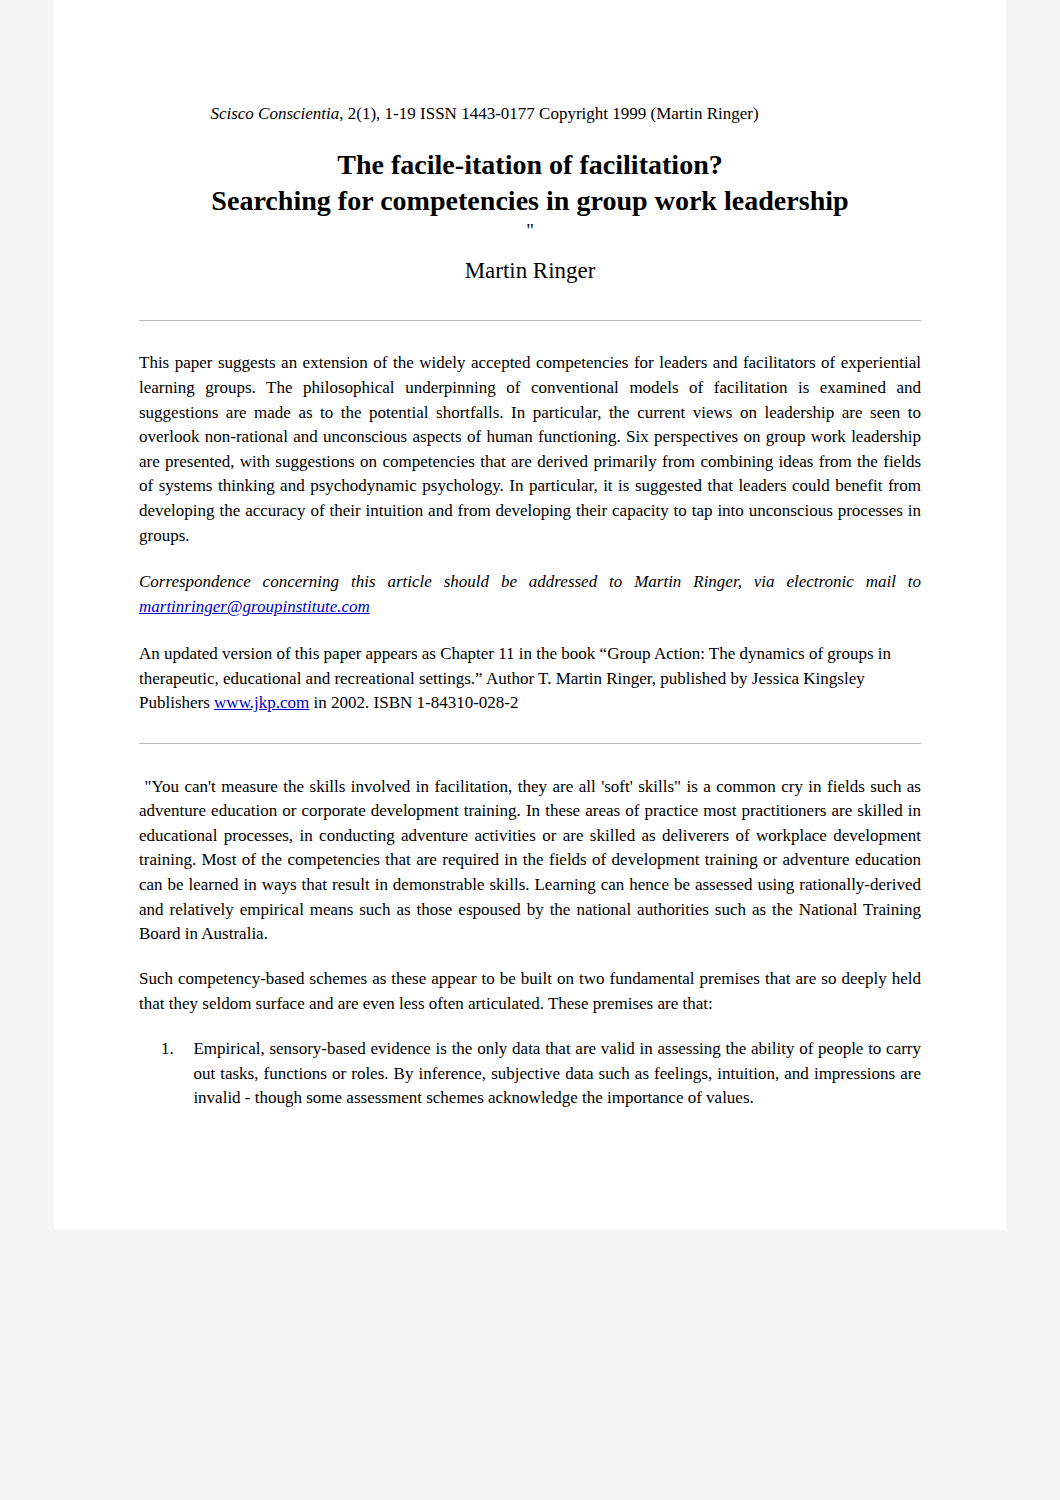Scisco Conscientia, 2(1), 1-19 ISSN 1443-0177 Copyright 1999 (Martin Ringer)
The facile-itation of facilitation? Searching for competencies in group work leadership
"
Martin Ringer
This paper suggests an extension of the widely accepted competencies for leaders and facilitators of experiential learning groups. The philosophical underpinning of conventional models of facilitation is examined and suggestions are made as to the potential shortfalls. In particular, the current views on leadership are seen to overlook non-rational and unconscious aspects of human functioning. Six perspectives on group work leadership are presented, with suggestions on competencies that are derived primarily from combining ideas from the fields of systems thinking and psychodynamic psychology. In particular, it is suggested that leaders could benefit from developing the accuracy of their intuition and from developing their capacity to tap into unconscious processes in groups.
Correspondence concerning this article should be addressed to Martin Ringer, via electronic mail to martinringer@groupinstitute.com
An updated version of this paper appears as Chapter 11 in the book “Group Action: The dynamics of groups in therapeutic, educational and recreational settings.” Author T. Martin Ringer, published by Jessica Kingsley Publishers www.jkp.com in 2002. ISBN 1-84310-028-2
"You can't measure the skills involved in facilitation, they are all 'soft' skills" is a common cry in fields such as adventure education or corporate development training. In these areas of practice most practitioners are skilled in educational processes, in conducting adventure activities or are skilled as deliverers of workplace development training. Most of the competencies that are required in the fields of development training or adventure education can be learned in ways that result in demonstrable skills. Learning can hence be assessed using rationally-derived and relatively empirical means such as those espoused by the national authorities such as the National Training Board in Australia.
Such competency-based schemes as these appear to be built on two fundamental premises that are so deeply held that they seldom surface and are even less often articulated. These premises are that:
1. Empirical, sensory-based evidence is the only data that are valid in assessing the ability of people to carry out tasks, functions or roles. By inference, subjective data such as feelings, intuition, and impressions are invalid - though some assessment schemes acknowledge the importance of values.